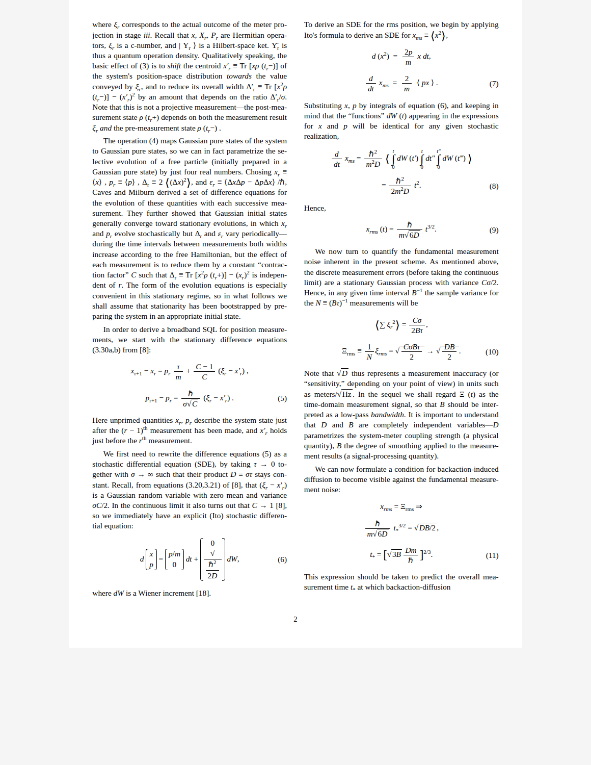where ξr corresponds to the actual outcome of the meter projection in stage iii. Recall that x, Xr, Pr are Hermitian operators, ξr is a c-number, and | Υr ⟩ is a Hilbert-space ket. Υ̂r is thus a quantum operation density. Qualitatively speaking, the basic effect of (3) is to shift the centroid x′r ≡ Tr [xρ (tr−)] of the system's position-space distribution towards the value conveyed by ξr, and to reduce its overall width Δ′r ≡ Tr [x2ρ (tr−)] − (x′r)2 by an amount that depends on the ratio Δ′r/σ. Note that this is not a projective measurement—the post-measurement state ρ (tr+) depends on both the measurement result ξr and the pre-measurement state ρ (tr−) .
The operation (4) maps Gaussian pure states of the system to Gaussian pure states, so we can in fact parametrize the selective evolution of a free particle (initially prepared in a Gaussian pure state) by just four real numbers. Chosing xr ≡ ⟨x⟩ , pr ≡ ⟨p⟩ , Δr ≡ 2 ⟨(Δx)2⟩, and εr ≡ ⟨Δx Δp − Δp Δx⟩ /ℏ, Caves and Milburn derived a set of difference equations for the evolution of these quantities with each successive measurement. They further showed that Gaussian initial states generally converge toward stationary evolutions, in which xr and pr evolve stochastically but Δr and εr vary periodically—during the time intervals between measurements both widths increase according to the free Hamiltonian, but the effect of each measurement is to reduce them by a constant “contraction factor” C such that Δr ≡ Tr [x2ρ (tr+)] − (xr)2 is independent of r. The form of the evolution equations is especially convenient in this stationary regime, so in what follows we shall assume that stationarity has been bootstrapped by preparing the system in an appropriate initial state.
In order to derive a broadband SQL for position measurements, we start with the stationary difference equations (3.30a,b) from [8]:
xr+1 − xr = pr τm + C − 1 C (ξr − x′r) ,
pr+1 − pr = ℏσ√C (ξr − x′r) . (5)
Here unprimed quantities xr, pr describe the system state just after the (r − 1)th measurement has been made, and x′r holds just before the rth measurement.
We first need to rewrite the difference equations (5) as a stochastic differential equation (SDE), by taking τ → 0 together with σ → ∞ such that their product D ≡ στ stays constant. Recall, from equations (3.20,3.21) of [8], that (ξr − x′r) is a Gaussian random variable with zero mean and variance σC/2. In the continuous limit it also turns out that C → 1 [8], so we immediately have an explicit (Ito) stochastic differential equation:
d xp = p/m 0 dt + 0√ℏ22D dW, (6)
where dW is a Wiener increment [18].
To derive an SDE for the rms position, we begin by applying Ito's formula to derive an SDE for xms ≡ ⟨x2⟩,
d (x2) = 2p m x dt,
ddt xms = 2 m ⟨ px ⟩ . (7)
Substituting x, p by integrals of equation (6), and keeping in mind that the “functions” dW (t) appearing in the expressions for x and p will be identical for any given stochastic realization,
ddt xms = ℏ2 m2D ⟨ t∫0 dW (t′) t∫0 dt″ t″∫0 dW (t‴) ⟩
= ℏ22m2D t2. (8)
Hence,
xrms (t) = ℏm√6D t3/2. (9)
We now turn to quantify the fundamental measurement noise inherent in the present scheme. As mentioned above, the discrete measurement errors (before taking the continuous limit) are a stationary Gaussian process with variance Cσ/2. Hence, in any given time interval B−1 the sample variance for the N ≡ (Bτ)−1 measurements will be
⟨∑ ξr2⟩ = Cσ 2Bτ,
Ξrms ≡ 1 N ξrms = √CσBτ 2 → √DB 2. (10)
Note that √D thus represents a measurement inaccuracy (or “sensitivity,” depending on your point of view) in units such as meters/√Hz. In the sequel we shall regard Ξ (t) as the time-domain measurement signal, so that B should be interpreted as a low-pass bandwidth. It is important to understand that D and B are completely independent variables—D parametrizes the system-meter coupling strength (a physical quantity), B the degree of smoothing applied to the measurement results (a signal-processing quantity).
We can now formulate a condition for backaction-induced diffusion to become visible against the fundamental measurement noise:
xrms = Ξrms ⇒
ℏm√6D t*3/2 = √DB/2,
t* = [√3B Dm ℏ]2/3. (11)
This expression should be taken to predict the overall measurement time t* at which backaction-diffusion
2